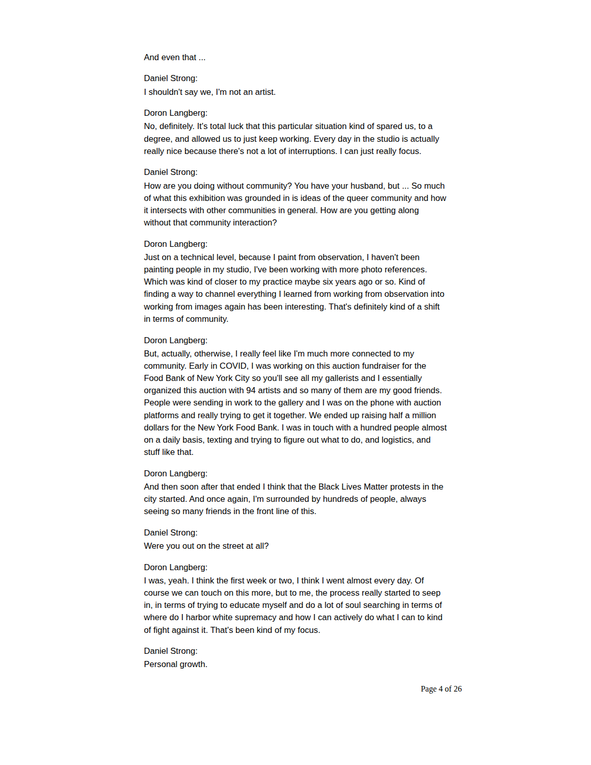And even that ...
Daniel Strong:
I shouldn't say we, I'm not an artist.
Doron Langberg:
No, definitely. It's total luck that this particular situation kind of spared us, to a degree, and allowed us to just keep working. Every day in the studio is actually really nice because there's not a lot of interruptions. I can just really focus.
Daniel Strong:
How are you doing without community? You have your husband, but ... So much of what this exhibition was grounded in is ideas of the queer community and how it intersects with other communities in general. How are you getting along without that community interaction?
Doron Langberg:
Just on a technical level, because I paint from observation, I haven't been painting people in my studio, I've been working with more photo references. Which was kind of closer to my practice maybe six years ago or so. Kind of finding a way to channel everything I learned from working from observation into working from images again has been interesting. That's definitely kind of a shift in terms of community.
Doron Langberg:
But, actually, otherwise, I really feel like I'm much more connected to my community. Early in COVID, I was working on this auction fundraiser for the Food Bank of New York City so you'll see all my gallerists and I essentially organized this auction with 94 artists and so many of them are my good friends. People were sending in work to the gallery and I was on the phone with auction platforms and really trying to get it together. We ended up raising half a million dollars for the New York Food Bank. I was in touch with a hundred people almost on a daily basis, texting and trying to figure out what to do, and logistics, and stuff like that.
Doron Langberg:
And then soon after that ended I think that the Black Lives Matter protests in the city started. And once again, I'm surrounded by hundreds of people, always seeing so many friends in the front line of this.
Daniel Strong:
Were you out on the street at all?
Doron Langberg:
I was, yeah. I think the first week or two, I think I went almost every day. Of course we can touch on this more, but to me, the process really started to seep in, in terms of trying to educate myself and do a lot of soul searching in terms of where do I harbor white supremacy and how I can actively do what I can to kind of fight against it. That's been kind of my focus.
Daniel Strong:
Personal growth.
Page 4 of 26